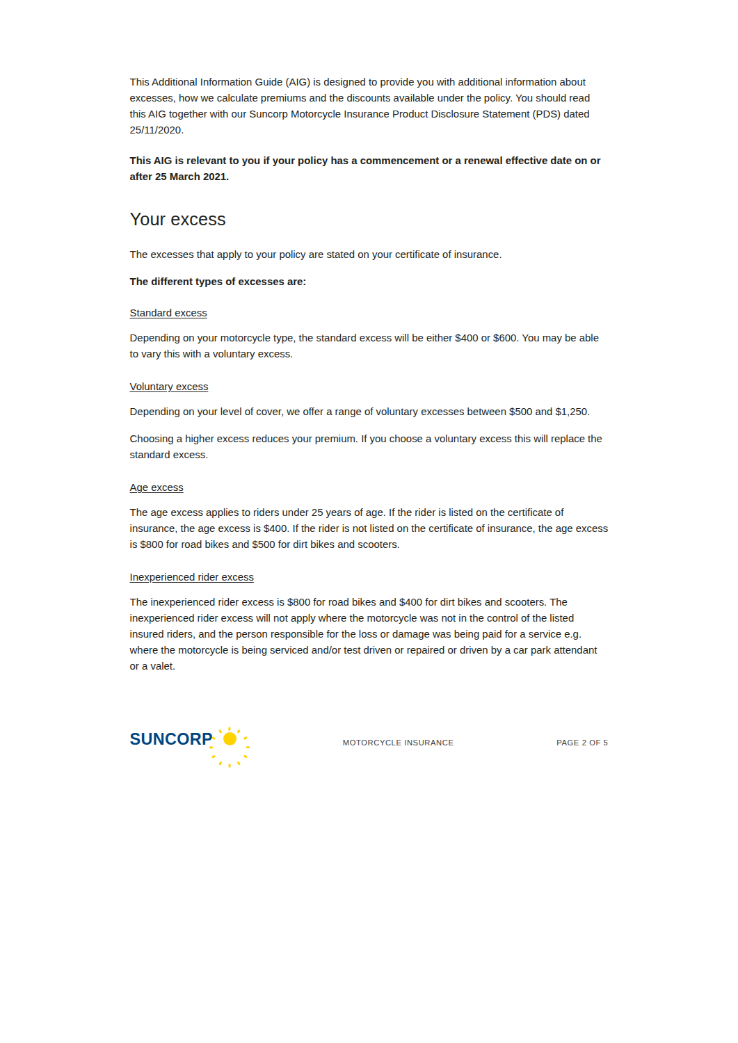This Additional Information Guide (AIG) is designed to provide you with additional information about excesses, how we calculate premiums and the discounts available under the policy. You should read this AIG together with our Suncorp Motorcycle Insurance Product Disclosure Statement (PDS) dated 25/11/2020.
This AIG is relevant to you if your policy has a commencement or a renewal effective date on or after 25 March 2021.
Your excess
The excesses that apply to your policy are stated on your certificate of insurance.
The different types of excesses are:
Standard excess
Depending on your motorcycle type, the standard excess will be either $400 or $600. You may be able to vary this with a voluntary excess.
Voluntary excess
Depending on your level of cover, we offer a range of voluntary excesses between $500 and $1,250.
Choosing a higher excess reduces your premium. If you choose a voluntary excess this will replace the standard excess.
Age excess
The age excess applies to riders under 25 years of age. If the rider is listed on the certificate of insurance, the age excess is $400. If the rider is not listed on the certificate of insurance, the age excess is $800 for road bikes and $500 for dirt bikes and scooters.
Inexperienced rider excess
The inexperienced rider excess is $800 for road bikes and $400 for dirt bikes and scooters. The inexperienced rider excess will not apply where the motorcycle was not in the control of the listed insured riders, and the person responsible for the loss or damage was being paid for a service e.g. where the motorcycle is being serviced and/or test driven or repaired or driven by a car park attendant or a valet.
SUNCORP
MOTORCYCLE INSURANCE
PAGE 2 OF 5